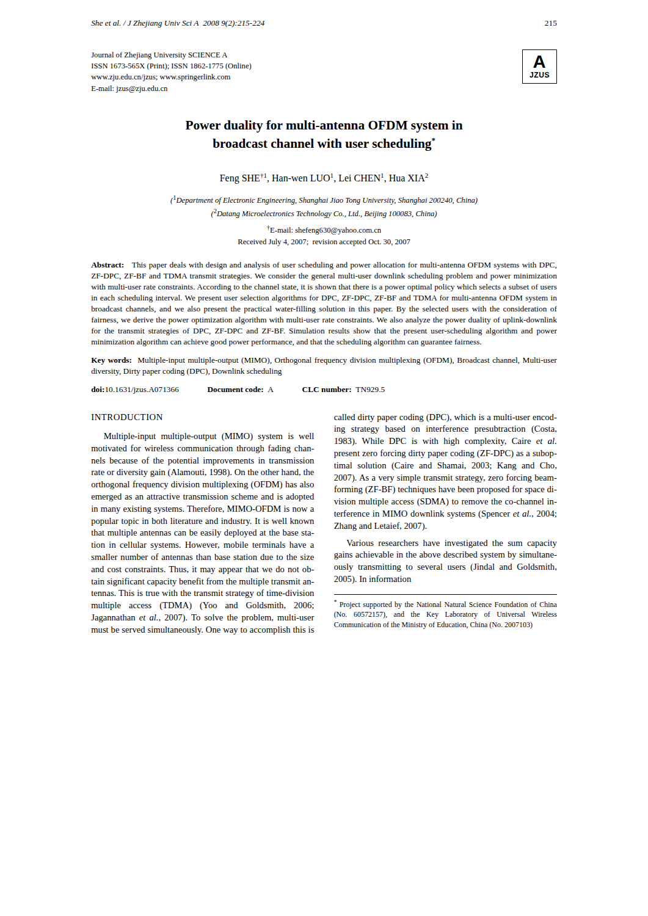She et al. / J Zhejiang Univ Sci A 2008 9(2):215-224 215
Journal of Zhejiang University SCIENCE A
ISSN 1673-565X (Print); ISSN 1862-1775 (Online)
www.zju.edu.cn/jzus; www.springerlink.com
E-mail: jzus@zju.edu.cn
A JZUS
Power duality for multi-antenna OFDM system in
broadcast channel with user scheduling*
Feng SHE†1, Han-wen LUO1, Lei CHEN1, Hua XIA2
(1Department of Electronic Engineering, Shanghai Jiao Tong University, Shanghai 200240, China)
(2Datang Microelectronics Technology Co., Ltd., Beijing 100083, China)
†E-mail: shefeng630@yahoo.com.cn
Received July 4, 2007; revision accepted Oct. 30, 2007
Abstract: This paper deals with design and analysis of user scheduling and power allocation for multi-antenna OFDM systems with DPC, ZF-DPC, ZF-BF and TDMA transmit strategies. We consider the general multi-user downlink scheduling problem and power minimization with multi-user rate constraints. According to the channel state, it is shown that there is a power optimal policy which selects a subset of users in each scheduling interval. We present user selection algorithms for DPC, ZF-DPC, ZF-BF and TDMA for multi-antenna OFDM system in broadcast channels, and we also present the practical water-filling solution in this paper. By the selected users with the consideration of fairness, we derive the power optimization algorithm with multi-user rate constraints. We also analyze the power duality of uplink-downlink for the transmit strategies of DPC, ZF-DPC and ZF-BF. Simulation results show that the present user-scheduling algorithm and power minimization algorithm can achieve good power performance, and that the scheduling algorithm can guarantee fairness.
Key words: Multiple-input multiple-output (MIMO), Orthogonal frequency division multiplexing (OFDM), Broadcast channel, Multi-user diversity, Dirty paper coding (DPC), Downlink scheduling
doi: 10.1631/jzus.A071366 Document code: A CLC number: TN929.5
INTRODUCTION
Multiple-input multiple-output (MIMO) system is well motivated for wireless communication through fading channels because of the potential improvements in transmission rate or diversity gain (Alamouti, 1998). On the other hand, the orthogonal frequency division multiplexing (OFDM) has also emerged as an attractive transmission scheme and is adopted in many existing systems. Therefore, MIMO-OFDM is now a popular topic in both literature and industry. It is well known that multiple antennas can be easily deployed at the base station in cellular systems. However, mobile terminals have a smaller number of antennas than base station due to the size and cost constraints. Thus, it may appear that we do not obtain significant capacity benefit from the multiple transmit antennas. This is true with the transmit strategy of time-division multiple access (TDMA) (Yoo and Goldsmith, 2006; Jagannathan et al., 2007). To solve the problem, multi-user must be served simultaneously. One way to accomplish this is called dirty paper coding (DPC), which is a multi-user encoding strategy based on interference presubtraction (Costa, 1983). While DPC is with high complexity, Caire et al. present zero forcing dirty paper coding (ZF-DPC) as a suboptimal solution (Caire and Shamai, 2003; Kang and Cho, 2007). As a very simple transmit strategy, zero forcing beamforming (ZF-BF) techniques have been proposed for space division multiple access (SDMA) to remove the co-channel interference in MIMO downlink systems (Spencer et al., 2004; Zhang and Letaief, 2007).
Various researchers have investigated the sum capacity gains achievable in the above described system by simultaneously transmitting to several users (Jindal and Goldsmith, 2005). In information
* Project supported by the National Natural Science Foundation of China (No. 60572157), and the Key Laboratory of Universal Wireless Communication of the Ministry of Education, China (No. 2007103)